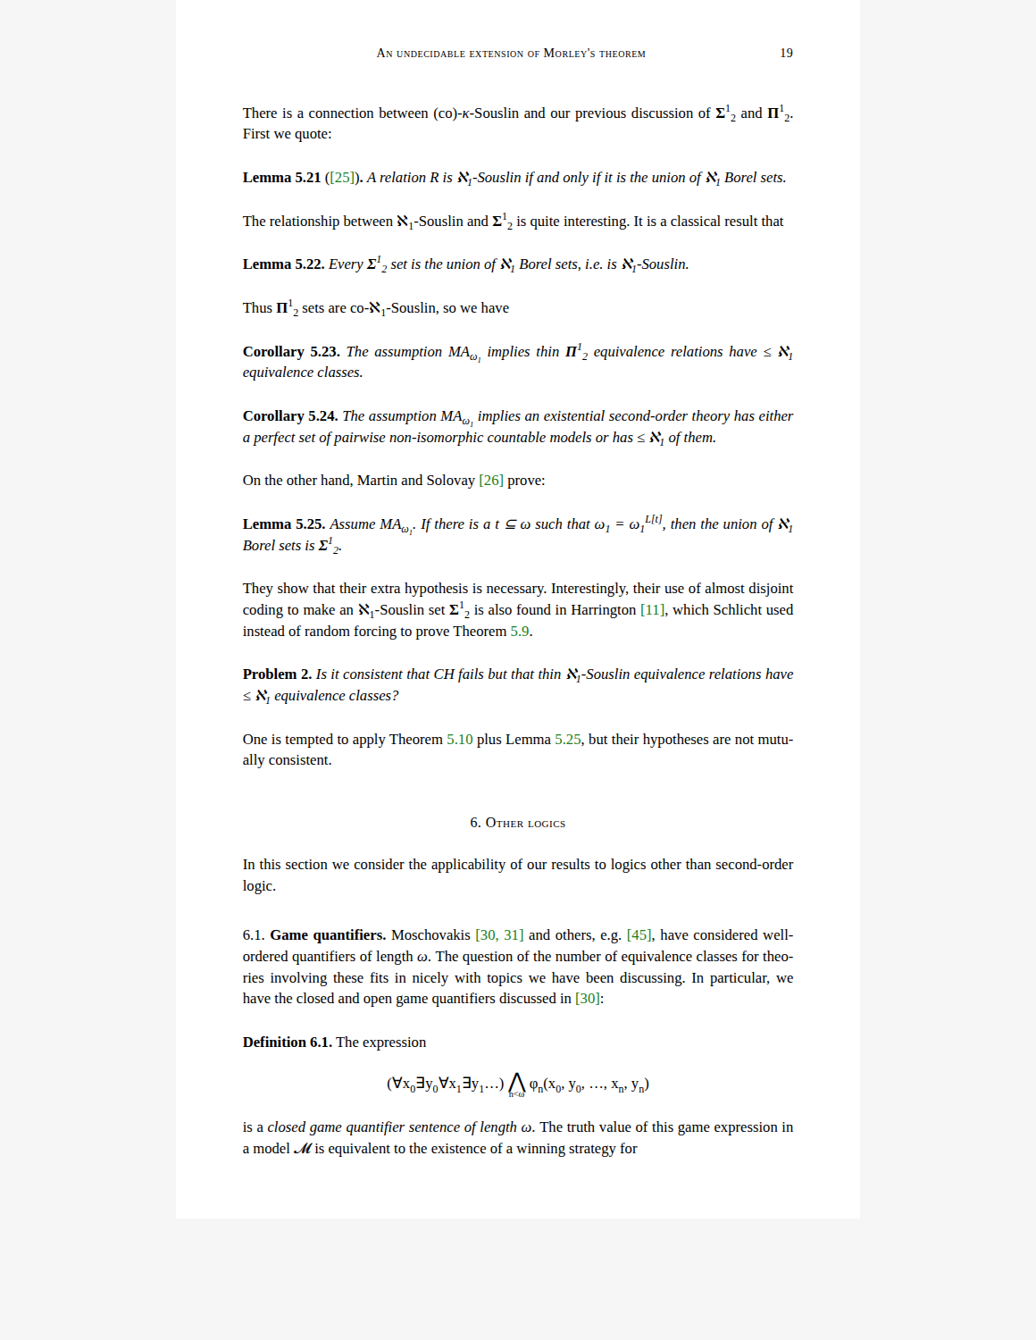An undecidable extension of Morley's theorem 19
There is a connection between (co)-κ-Souslin and our previous discussion of Σ12 and Π12. First we quote:
Lemma 5.21 ([25]). A relation R is ℵ1-Souslin if and only if it is the union of ℵ1 Borel sets.
The relationship between ℵ1-Souslin and Σ12 is quite interesting. It is a classical result that
Lemma 5.22. Every Σ12 set is the union of ℵ1 Borel sets, i.e. is ℵ1-Souslin.
Thus Π12 sets are co-ℵ1-Souslin, so we have
Corollary 5.23. The assumption MAω1 implies thin Π12 equivalence relations have ≤ ℵ1 equivalence classes.
Corollary 5.24. The assumption MAω1 implies an existential second-order theory has either a perfect set of pairwise non-isomorphic countable models or has ≤ ℵ1 of them.
On the other hand, Martin and Solovay [26] prove:
Lemma 5.25. Assume MAω1. If there is a t ⊆ ω such that ω1 = ω1L[t], then the union of ℵ1 Borel sets is Σ12.
They show that their extra hypothesis is necessary. Interestingly, their use of almost disjoint coding to make an ℵ1-Souslin set Σ12 is also found in Harrington [11], which Schlicht used instead of random forcing to prove Theorem 5.9.
Problem 2. Is it consistent that CH fails but that thin ℵ1-Souslin equivalence relations have ≤ ℵ1 equivalence classes?
One is tempted to apply Theorem 5.10 plus Lemma 5.25, but their hypotheses are not mutually consistent.
6. Other logics
In this section we consider the applicability of our results to logics other than second-order logic.
6.1. Game quantifiers. Moschovakis [30, 31] and others, e.g. [45], have considered well-ordered quantifiers of length ω. The question of the number of equivalence classes for theories involving these fits in nicely with topics we have been discussing. In particular, we have the closed and open game quantifiers discussed in [30]:
Definition 6.1. The expression
(∀x0∃y0∀x1∃y1…) ⋀n<ω φn(x0, y0, …, xn, yn)
is a closed game quantifier sentence of length ω. The truth value of this game expression in a model 𝓜 is equivalent to the existence of a winning strategy for